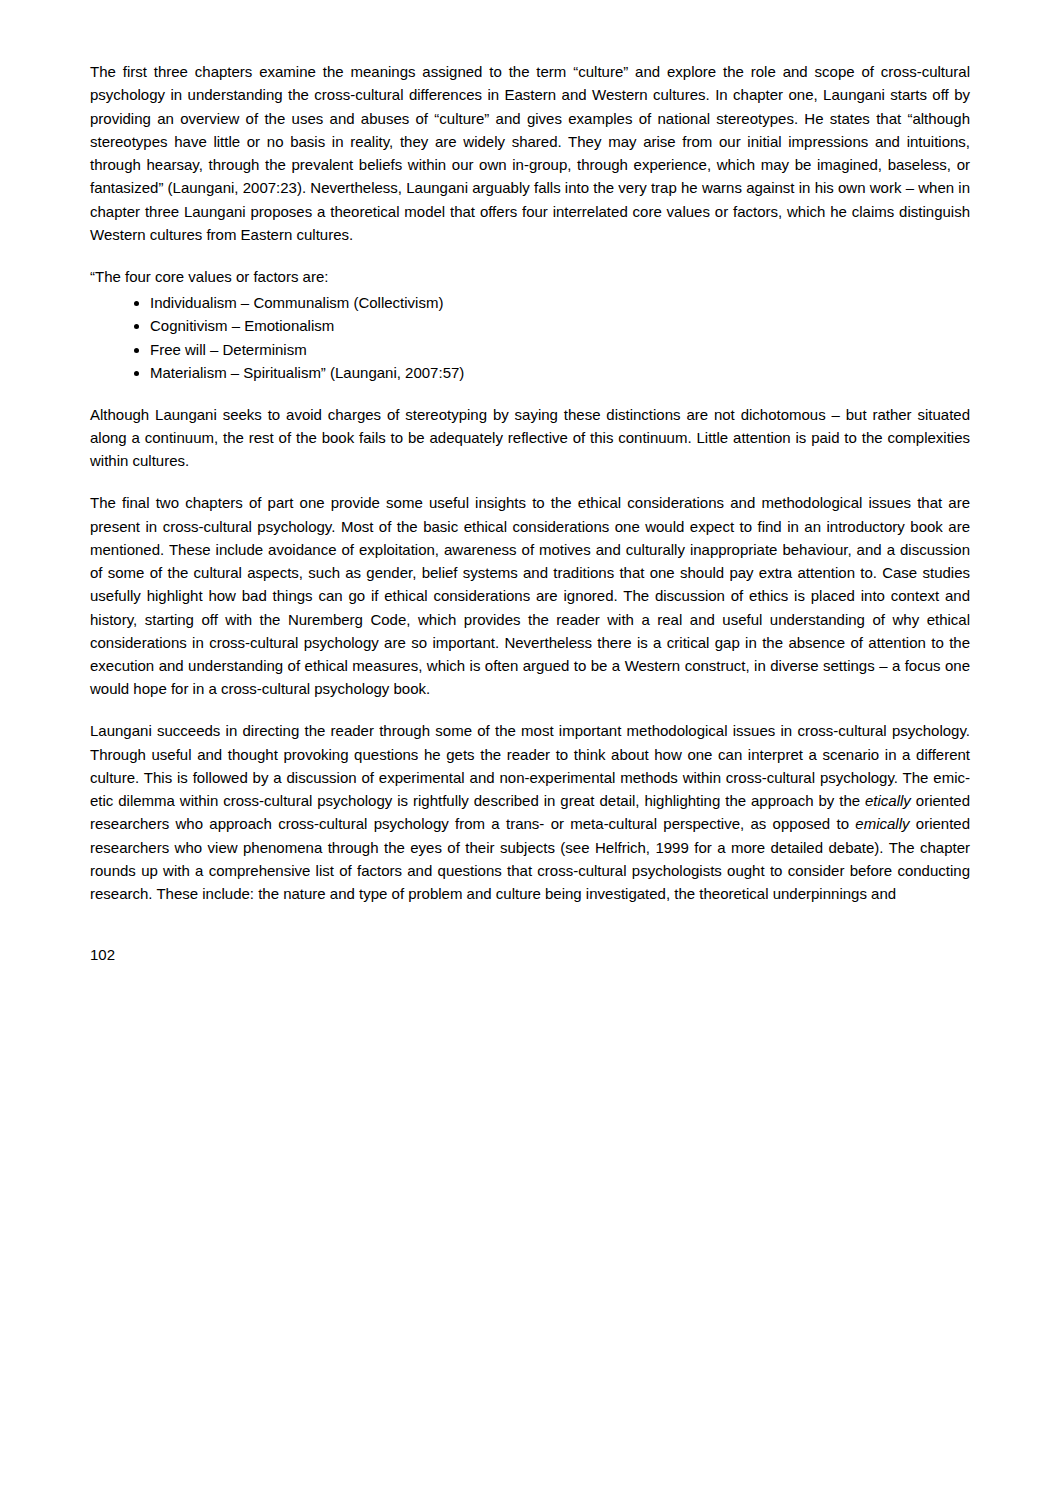The first three chapters examine the meanings assigned to the term “culture” and explore the role and scope of cross-cultural psychology in understanding the cross-cultural differences in Eastern and Western cultures. In chapter one, Laungani starts off by providing an overview of the uses and abuses of “culture” and gives examples of national stereotypes. He states that “although stereotypes have little or no basis in reality, they are widely shared. They may arise from our initial impressions and intuitions, through hearsay, through the prevalent beliefs within our own in-group, through experience, which may be imagined, baseless, or fantasized” (Laungani, 2007:23). Nevertheless, Laungani arguably falls into the very trap he warns against in his own work – when in chapter three Laungani proposes a theoretical model that offers four interrelated core values or factors, which he claims distinguish Western cultures from Eastern cultures.
“The four core values or factors are:
Individualism – Communalism (Collectivism)
Cognitivism – Emotionalism
Free will – Determinism
Materialism – Spiritualism” (Laungani, 2007:57)
Although Laungani seeks to avoid charges of stereotyping by saying these distinctions are not dichotomous – but rather situated along a continuum, the rest of the book fails to be adequately reflective of this continuum. Little attention is paid to the complexities within cultures.
The final two chapters of part one provide some useful insights to the ethical considerations and methodological issues that are present in cross-cultural psychology. Most of the basic ethical considerations one would expect to find in an introductory book are mentioned. These include avoidance of exploitation, awareness of motives and culturally inappropriate behaviour, and a discussion of some of the cultural aspects, such as gender, belief systems and traditions that one should pay extra attention to. Case studies usefully highlight how bad things can go if ethical considerations are ignored. The discussion of ethics is placed into context and history, starting off with the Nuremberg Code, which provides the reader with a real and useful understanding of why ethical considerations in cross-cultural psychology are so important. Nevertheless there is a critical gap in the absence of attention to the execution and understanding of ethical measures, which is often argued to be a Western construct, in diverse settings – a focus one would hope for in a cross-cultural psychology book.
Laungani succeeds in directing the reader through some of the most important methodological issues in cross-cultural psychology. Through useful and thought provoking questions he gets the reader to think about how one can interpret a scenario in a different culture. This is followed by a discussion of experimental and non-experimental methods within cross-cultural psychology. The emic-etic dilemma within cross-cultural psychology is rightfully described in great detail, highlighting the approach by the etically oriented researchers who approach cross-cultural psychology from a trans- or meta-cultural perspective, as opposed to emically oriented researchers who view phenomena through the eyes of their subjects (see Helfrich, 1999 for a more detailed debate). The chapter rounds up with a comprehensive list of factors and questions that cross-cultural psychologists ought to consider before conducting research. These include: the nature and type of problem and culture being investigated, the theoretical underpinnings and
102